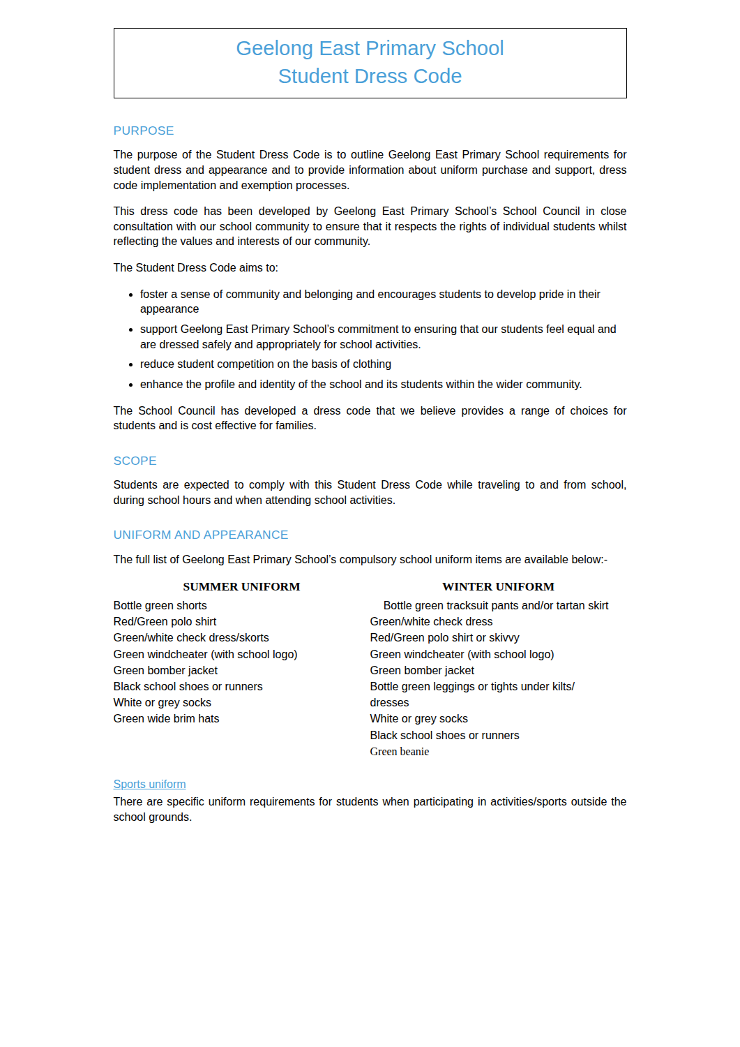Geelong East Primary School
Student Dress Code
PURPOSE
The purpose of the Student Dress Code is to outline Geelong East Primary School requirements for student dress and appearance and to provide information about uniform purchase and support, dress code implementation and exemption processes.
This dress code has been developed by Geelong East Primary School’s School Council in close consultation with our school community to ensure that it respects the rights of individual students whilst reflecting the values and interests of our community.
The Student Dress Code aims to:
foster a sense of community and belonging and encourages students to develop pride in their appearance
support Geelong East Primary School’s commitment to ensuring that our students feel equal and are dressed safely and appropriately for school activities.
reduce student competition on the basis of clothing
enhance the profile and identity of the school and its students within the wider community.
The School Council has developed a dress code that we believe provides a range of choices for students and is cost effective for families.
SCOPE
Students are expected to comply with this Student Dress Code while traveling to and from school, during school hours and when attending school activities.
UNIFORM AND APPEARANCE
The full list of Geelong East Primary School’s compulsory school uniform items are available below:-
| SUMMER UNIFORM | WINTER UNIFORM |
| --- | --- |
| Bottle green shorts Red/Green polo shirt Green/white check dress/skorts Green windcheater (with school logo) Green bomber jacket Black school shoes or runners White or grey socks Green wide brim hats | Bottle green tracksuit pants and/or tartan skirt Green/white check dress Red/Green polo shirt or skivvy Green windcheater (with school logo) Green bomber jacket Bottle green leggings or tights under kilts/ dresses White or grey socks Black school shoes or runners Green beanie |
Sports uniform
There are specific uniform requirements for students when participating in activities/sports outside the school grounds.